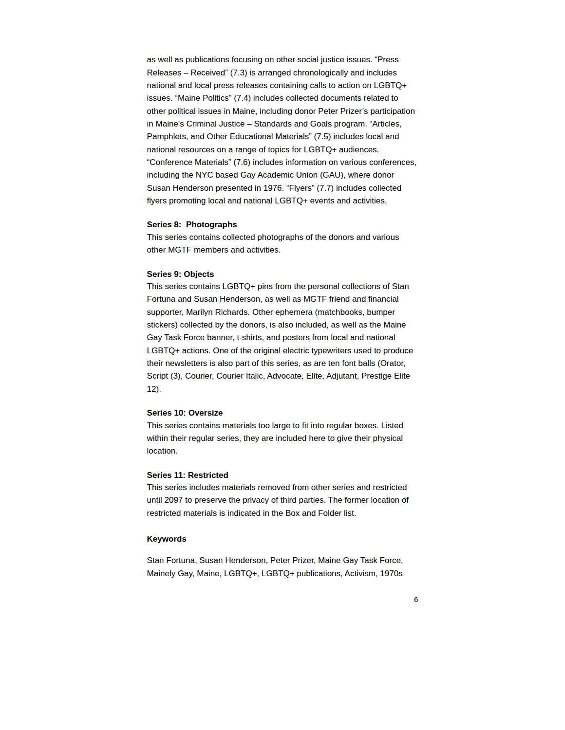as well as publications focusing on other social justice issues. “Press Releases – Received” (7.3) is arranged chronologically and includes national and local press releases containing calls to action on LGBTQ+ issues. “Maine Politics” (7.4) includes collected documents related to other political issues in Maine, including donor Peter Prizer’s participation in Maine’s Criminal Justice – Standards and Goals program. “Articles, Pamphlets, and Other Educational Materials” (7.5) includes local and national resources on a range of topics for LGBTQ+ audiences. “Conference Materials” (7.6) includes information on various conferences, including the NYC based Gay Academic Union (GAU), where donor Susan Henderson presented in 1976. “Flyers” (7.7) includes collected flyers promoting local and national LGBTQ+ events and activities.
Series 8: Photographs
This series contains collected photographs of the donors and various other MGTF members and activities.
Series 9: Objects
This series contains LGBTQ+ pins from the personal collections of Stan Fortuna and Susan Henderson, as well as MGTF friend and financial supporter, Marilyn Richards. Other ephemera (matchbooks, bumper stickers) collected by the donors, is also included, as well as the Maine Gay Task Force banner, t-shirts, and posters from local and national LGBTQ+ actions. One of the original electric typewriters used to produce their newsletters is also part of this series, as are ten font balls (Orator, Script (3), Courier, Courier Italic, Advocate, Elite, Adjutant, Prestige Elite 12).
Series 10: Oversize
This series contains materials too large to fit into regular boxes. Listed within their regular series, they are included here to give their physical location.
Series 11: Restricted
This series includes materials removed from other series and restricted until 2097 to preserve the privacy of third parties. The former location of restricted materials is indicated in the Box and Folder list.
Keywords
Stan Fortuna, Susan Henderson, Peter Prizer, Maine Gay Task Force, Mainely Gay, Maine, LGBTQ+, LGBTQ+ publications, Activism, 1970s
6